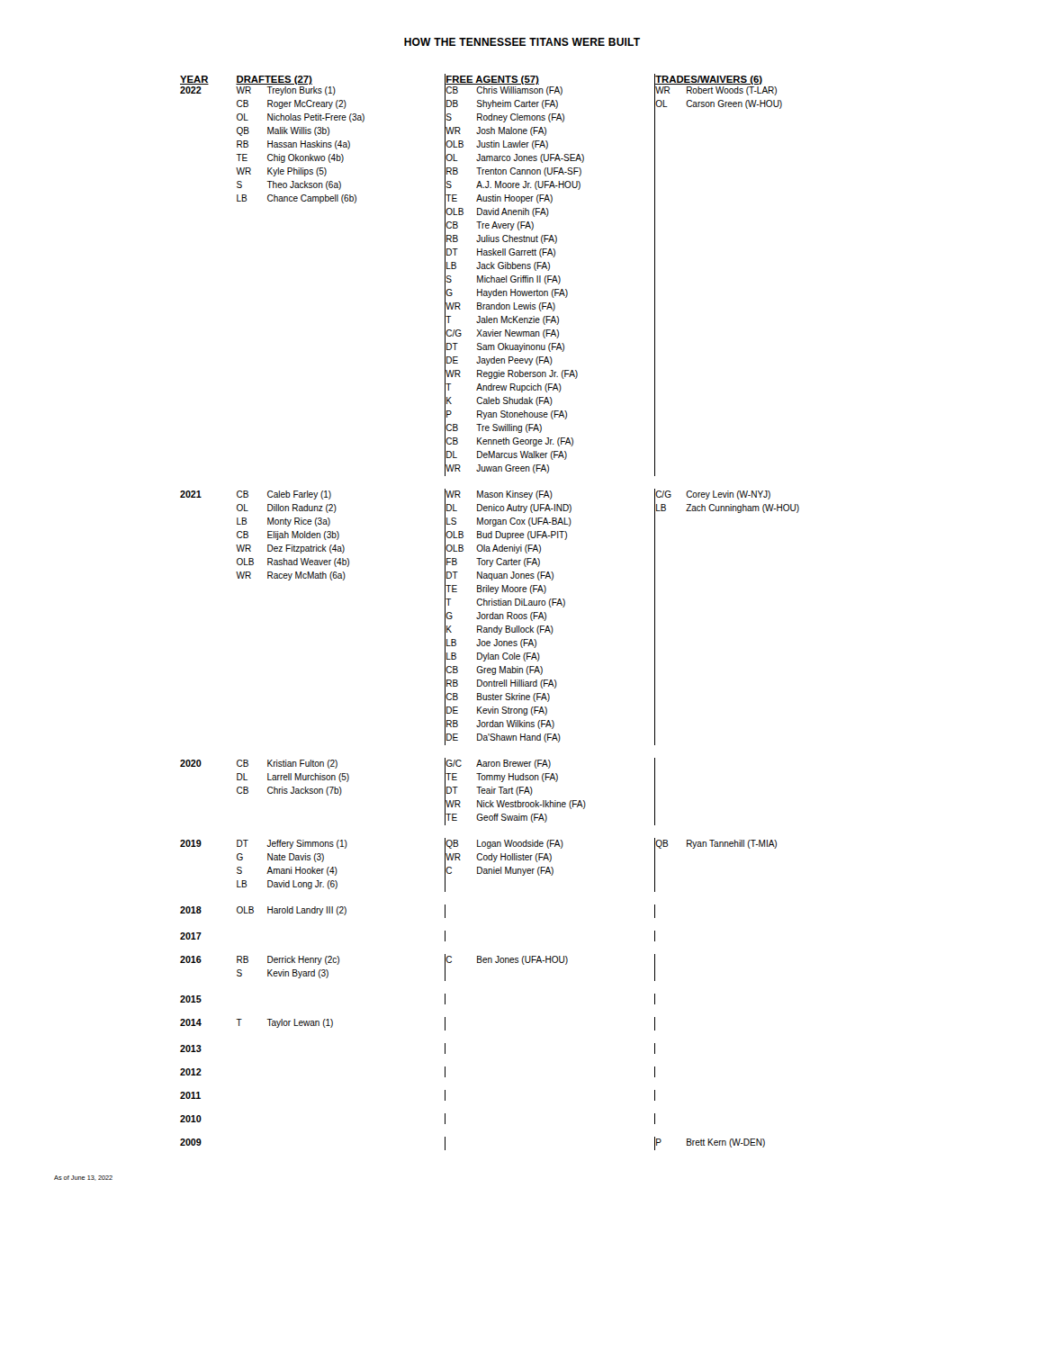HOW THE TENNESSEE TITANS WERE BUILT
| YEAR | DRAFTEES (27) | FREE AGENTS (57) | TRADES/WAIVERS (6) |
| 2022 | / WR / Treylon Burks (1) / / CB / Roger McCreary (2) / / OL / Nicholas Petit-Frere (3a) / / QB / Malik Willis (3b) / / RB / Hassan Haskins (4a) / / TE / Chig Okonkwo (4b) / / WR / Kyle Philips (5) / / S / Theo Jackson (6a) / / LB / Chance Campbell (6b) / | / CB / Chris Williamson (FA) / / DB / Shyheim Carter (FA) / / S / Rodney Clemons (FA) / / WR / Josh Malone (FA) / / OLB / Justin Lawler (FA) / / OL / Jamarco Jones (UFA-SEA) / / RB / Trenton Cannon (UFA-SF) / / S / A.J. Moore Jr. (UFA-HOU) / / TE / Austin Hooper (FA) / / OLB / David Anenih (FA) / / CB / Tre Avery (FA) / / RB / Julius Chestnut (FA) / / DT / Haskell Garrett (FA) / / LB / Jack Gibbens (FA) / / S / Michael Griffin II (FA) / / G / Hayden Howerton (FA) / / WR / Brandon Lewis (FA) / / T / Jalen McKenzie (FA) / / C/G / Xavier Newman (FA) / / DT / Sam Okuayinonu (FA) / / DE / Jayden Peevy (FA) / / WR / Reggie Roberson Jr. (FA) / / T / Andrew Rupcich (FA) / / K / Caleb Shudak (FA) / / P / Ryan Stonehouse (FA) / / CB / Tre Swilling (FA) / / CB / Kenneth George Jr. (FA) / / DL / DeMarcus Walker (FA) / / WR / Juwan Green (FA) / | / WR / Robert Woods (T-LAR) / / OL / Carson Green (W-HOU) / |
| 2021 | / CB / Caleb Farley (1) / / OL / Dillon Radunz (2) / / LB / Monty Rice (3a) / / CB / Elijah Molden (3b) / / WR / Dez Fitzpatrick (4a) / / OLB / Rashad Weaver (4b) / / WR / Racey McMath (6a) / | / WR / Mason Kinsey (FA) / / DL / Denico Autry (UFA-IND) / / LS / Morgan Cox (UFA-BAL) / / OLB / Bud Dupree (UFA-PIT) / / OLB / Ola Adeniyi (FA) / / FB / Tory Carter (FA) / / DT / Naquan Jones (FA) / / TE / Briley Moore (FA) / / T / Christian DiLauro (FA) / / G / Jordan Roos (FA) / / K / Randy Bullock (FA) / / LB / Joe Jones (FA) / / LB / Dylan Cole (FA) / / CB / Greg Mabin (FA) / / RB / Dontrell Hilliard (FA) / / CB / Buster Skrine (FA) / / DE / Kevin Strong (FA) / / RB / Jordan Wilkins (FA) / / DE / Da'Shawn Hand (FA) / | / C/G / Corey Levin (W-NYJ) / / LB / Zach Cunningham (W-HOU) / |
| 2020 | / CB / Kristian Fulton (2) / / DL / Larrell Murchison (5) / / CB / Chris Jackson (7b) / | / G/C / Aaron Brewer (FA) / / TE / Tommy Hudson (FA) / / DT / Teair Tart (FA) / / WR / Nick Westbrook-Ikhine (FA) / / TE / Geoff Swaim (FA) / | |
| 2019 | / DT / Jeffery Simmons (1) / / G / Nate Davis (3) / / S / Amani Hooker (4) / / LB / David Long Jr. (6) / | / QB / Logan Woodside (FA) / / WR / Cody Hollister (FA) / / C / Daniel Munyer (FA) / | / QB / Ryan Tannehill (T-MIA) / |
| 2018 | / OLB / Harold Landry III (2) / | | |
| 2017 | | | |
| 2016 | / RB / Derrick Henry (2c) / / S / Kevin Byard (3) / | / C / Ben Jones (UFA-HOU) / | |
| 2015 | | | |
| 2014 | / T / Taylor Lewan (1) / | | |
| 2013 | | | |
| 2012 | | | |
| 2011 | | | |
| 2010 | | | |
| 2009 | | | / P / Brett Kern (W-DEN) / |
As of June 13, 2022